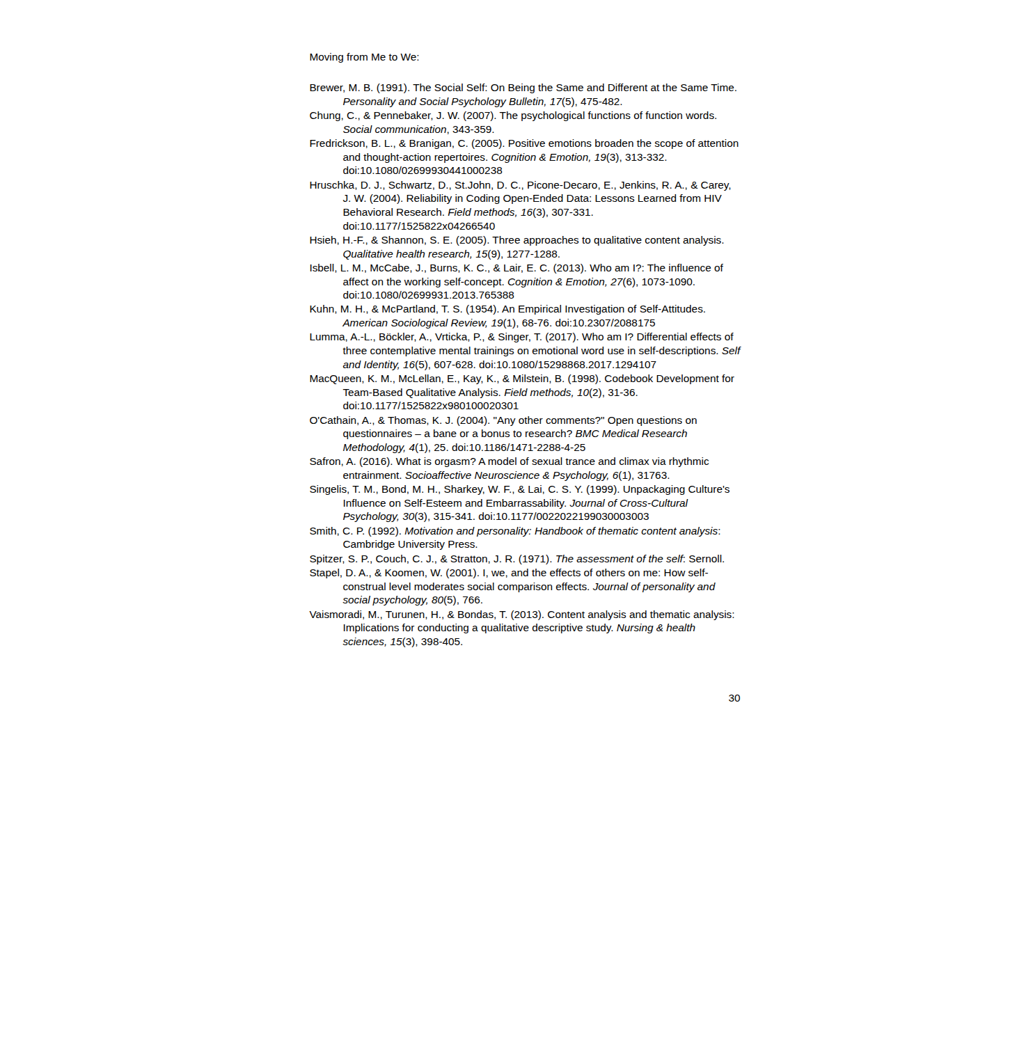Moving from Me to We:
Brewer, M. B. (1991). The Social Self: On Being the Same and Different at the Same Time. Personality and Social Psychology Bulletin, 17(5), 475-482.
Chung, C., & Pennebaker, J. W. (2007). The psychological functions of function words. Social communication, 343-359.
Fredrickson, B. L., & Branigan, C. (2005). Positive emotions broaden the scope of attention and thought-action repertoires. Cognition & Emotion, 19(3), 313-332. doi:10.1080/02699930441000238
Hruschka, D. J., Schwartz, D., St.John, D. C., Picone-Decaro, E., Jenkins, R. A., & Carey, J. W. (2004). Reliability in Coding Open-Ended Data: Lessons Learned from HIV Behavioral Research. Field methods, 16(3), 307-331. doi:10.1177/1525822x04266540
Hsieh, H.-F., & Shannon, S. E. (2005). Three approaches to qualitative content analysis. Qualitative health research, 15(9), 1277-1288.
Isbell, L. M., McCabe, J., Burns, K. C., & Lair, E. C. (2013). Who am I?: The influence of affect on the working self-concept. Cognition & Emotion, 27(6), 1073-1090. doi:10.1080/02699931.2013.765388
Kuhn, M. H., & McPartland, T. S. (1954). An Empirical Investigation of Self-Attitudes. American Sociological Review, 19(1), 68-76. doi:10.2307/2088175
Lumma, A.-L., Böckler, A., Vrticka, P., & Singer, T. (2017). Who am I? Differential effects of three contemplative mental trainings on emotional word use in self-descriptions. Self and Identity, 16(5), 607-628. doi:10.1080/15298868.2017.1294107
MacQueen, K. M., McLellan, E., Kay, K., & Milstein, B. (1998). Codebook Development for Team-Based Qualitative Analysis. Field methods, 10(2), 31-36. doi:10.1177/1525822x980100020301
O'Cathain, A., & Thomas, K. J. (2004). "Any other comments?" Open questions on questionnaires – a bane or a bonus to research? BMC Medical Research Methodology, 4(1), 25. doi:10.1186/1471-2288-4-25
Safron, A. (2016). What is orgasm? A model of sexual trance and climax via rhythmic entrainment. Socioaffective Neuroscience & Psychology, 6(1), 31763.
Singelis, T. M., Bond, M. H., Sharkey, W. F., & Lai, C. S. Y. (1999). Unpackaging Culture's Influence on Self-Esteem and Embarrassability. Journal of Cross-Cultural Psychology, 30(3), 315-341. doi:10.1177/0022022199030003003
Smith, C. P. (1992). Motivation and personality: Handbook of thematic content analysis: Cambridge University Press.
Spitzer, S. P., Couch, C. J., & Stratton, J. R. (1971). The assessment of the self: Sernoll.
Stapel, D. A., & Koomen, W. (2001). I, we, and the effects of others on me: How self-construal level moderates social comparison effects. Journal of personality and social psychology, 80(5), 766.
Vaismoradi, M., Turunen, H., & Bondas, T. (2013). Content analysis and thematic analysis: Implications for conducting a qualitative descriptive study. Nursing & health sciences, 15(3), 398-405.
30